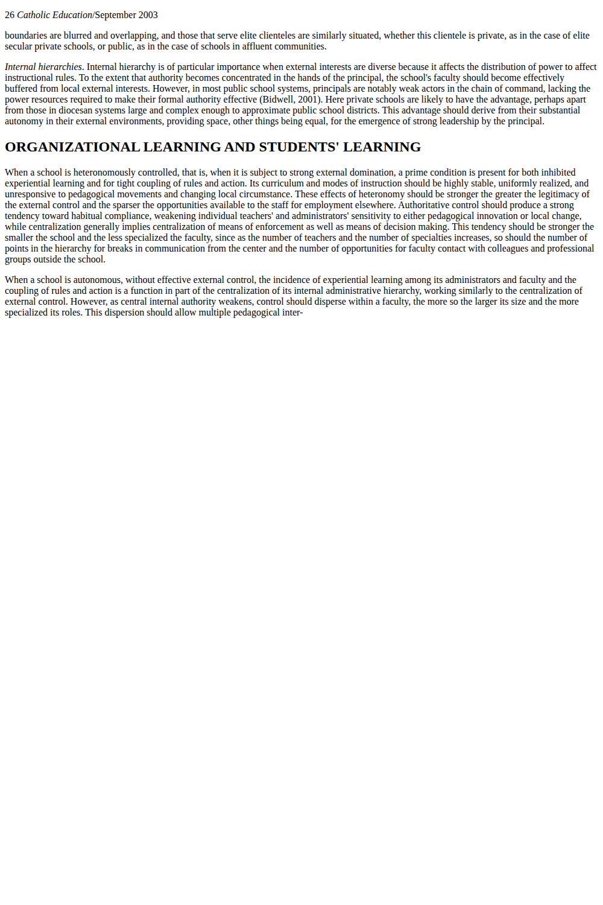26 Catholic Education/September 2003
boundaries are blurred and overlapping, and those that serve elite clienteles are similarly situated, whether this clientele is private, as in the case of elite secular private schools, or public, as in the case of schools in affluent communities.
Internal hierarchies. Internal hierarchy is of particular importance when external interests are diverse because it affects the distribution of power to affect instructional rules. To the extent that authority becomes concentrated in the hands of the principal, the school's faculty should become effectively buffered from local external interests. However, in most public school systems, principals are notably weak actors in the chain of command, lacking the power resources required to make their formal authority effective (Bidwell, 2001). Here private schools are likely to have the advantage, perhaps apart from those in diocesan systems large and complex enough to approximate public school districts. This advantage should derive from their substantial autonomy in their external environments, providing space, other things being equal, for the emergence of strong leadership by the principal.
ORGANIZATIONAL LEARNING AND STUDENTS' LEARNING
When a school is heteronomously controlled, that is, when it is subject to strong external domination, a prime condition is present for both inhibited experiential learning and for tight coupling of rules and action. Its curriculum and modes of instruction should be highly stable, uniformly realized, and unresponsive to pedagogical movements and changing local circumstance. These effects of heteronomy should be stronger the greater the legitimacy of the external control and the sparser the opportunities available to the staff for employment elsewhere. Authoritative control should produce a strong tendency toward habitual compliance, weakening individual teachers' and administrators' sensitivity to either pedagogical innovation or local change, while centralization generally implies centralization of means of enforcement as well as means of decision making. This tendency should be stronger the smaller the school and the less specialized the faculty, since as the number of teachers and the number of specialties increases, so should the number of points in the hierarchy for breaks in communication from the center and the number of opportunities for faculty contact with colleagues and professional groups outside the school.
When a school is autonomous, without effective external control, the incidence of experiential learning among its administrators and faculty and the coupling of rules and action is a function in part of the centralization of its internal administrative hierarchy, working similarly to the centralization of external control. However, as central internal authority weakens, control should disperse within a faculty, the more so the larger its size and the more specialized its roles. This dispersion should allow multiple pedagogical inter-